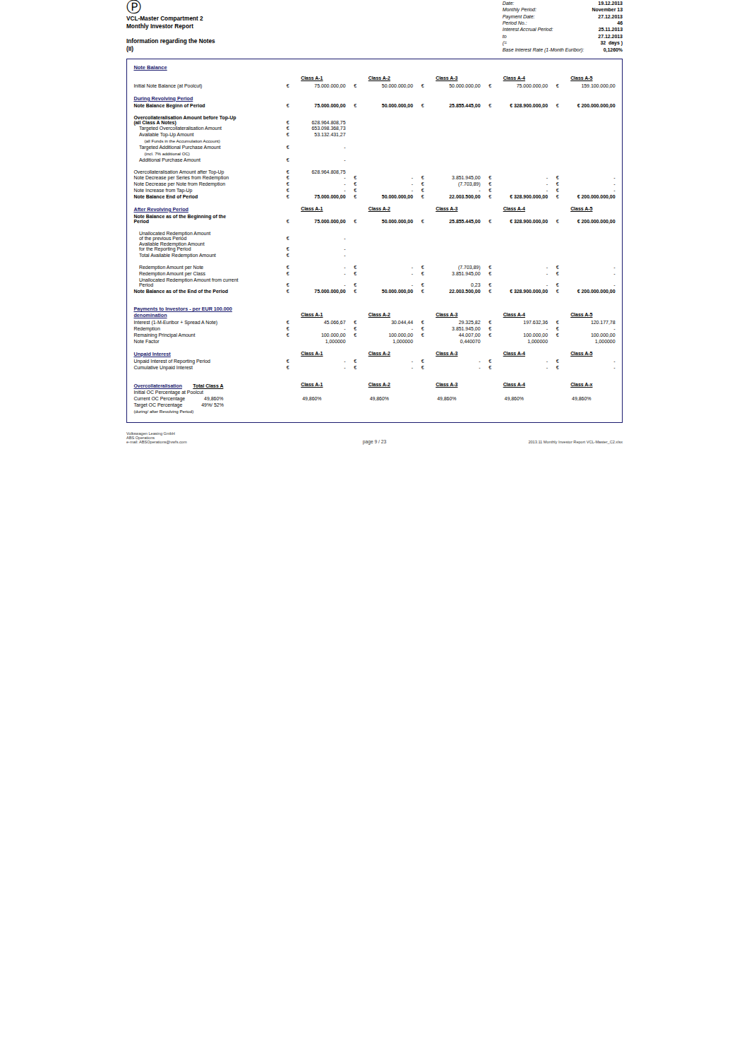| Ⓟ VCL-Master Compartment 2 Monthly Investor Report Information regarding the Notes (II) | / Date: / 19.12.2013 / / Monthly Period: / November 13 / / Payment Date: / 27.12.2013 / / Period No.: / 46 / / Interest Accrual Period: / 25.11.2013 / / to / 27.12.2013 / / (= / 32 days ) / / Base Interest Rate (1-Month Euribor): / 0,1260% / |
Note Balance
| | Class A-1 | Class A-2 | Class A-3 | Class A-4 | Class A-5 |
| Initial Note Balance (at Poolcut) | € | 75.000.000,00 | € | 50.000.000,00 | € | 50.000.000,00 | € | 75.000.000,00 | € | 159.100.000,00 |
| During Revolving Period |
| Note Balance Beginn of Period | € | 75.000.000,00 | € | 50.000.000,00 | € | 25.855.445,00 | € | € 328.900.000,00 | € | € 200.000.000,00 |
| Overcollateralisation Amount before Top-Up (all Class A Notes) | € | 628.964.808,75 | |
| Targeted Overcollateralisation Amount | € | 653.098.368,73 | |
| Available Top-Up Amount | € | 53.132.431,27 | |
| (all Funds in the Accumulation Account) | |
| Targeted Additional Purchase Amount | € | - | |
| (incl. 7% additional OC) | |
| Additional Purchase Amount | € | - | |
| Overcollateralisation Amount after Top-Up | € | 628.964.808,75 | |
| Note Decrease per Series from Redemption | € | - | € | - | € | 3.851.945,00 | € | - | € | - |
| Note Decrease per Note from Redemption | € | - | € | - | € | (7.703,89) | € | - | € | - |
| Note Increase from Tap-Up | € | - | € | - | € | - | € | - | € | - |
| Note Balance End of Period | € | 75.000.000,00 | € | 50.000.000,00 | € | 22.003.500,00 | € | € 328.900.000,00 | € | € 200.000.000,00 |
| After Revolving Period | Class A-1 | Class A-2 | Class A-3 | Class A-4 | Class A-5 |
| Note Balance as of the Beginning of the Period | € | 75.000.000,00 | € | 50.000.000,00 | € | 25.855.445,00 | € | € 328.900.000,00 | € | € 200.000.000,00 |
| Unallocated Redemption Amount of the previous Period | € | - | |
| Available Redemption Amount for the Reporting Period | € | - | |
| Total Available Redemption Amount | € | - | |
| Redemption Amount per Note | € | - | € | - | € | (7.703,89) | € | - | € | - |
| Redemption Amount per Class | € | - | € | - | € | 3.851.945,00 | € | - | € | - |
| Unallocated Redemption Amount from current Period | € | - | € | - | € | 0,23 | € | - | € | - |
| Note Balance as of the End of the Period | € | 75.000.000,00 | € | 50.000.000,00 | € | 22.003.500,00 | € | € 328.900.000,00 | € | € 200.000.000,00 |
| Payments to Investors - per EUR 100.000 denomination | Class A-1 | Class A-2 | Class A-3 | Class A-4 | Class A-5 |
| Interest (1-M-Euribor + Spread A Note) | € | 45.066,67 | € | 30.044,44 | € | 29.325,82 | € | 197.632,36 | € | 120.177,78 |
| Redemption | € | - | € | - | € | 3.851.945,00 | € | - | € | - |
| Remaining Principal Amount | € | 100.000,00 | € | 100.000,00 | € | 44.007,00 | € | 100.000,00 | € | 100.000,00 |
| Note Factor | | 1,000000 | | 1,000000 | | 0,440070 | | 1,000000 | | 1,000000 |
| Unpaid Interest | Class A-1 | Class A-2 | Class A-3 | Class A-4 | Class A-5 |
| Unpaid Interest of Reporting Period | € | - | € | - | € | - | € | - | € | - |
| Cumulative Unpaid Interest | € | - | € | - | € | - | € | - | € | - |
| Overcollateralisation Total Class A | Class A-1 | Class A-2 | Class A-3 | Class A-4 | Class A-x |
| Initial OC Percentage at Poolcut | |
| Current OC Percentage 49,860% | 49,860% | 49,860% | 49,860% | 49,860% | 49,860% |
| Target OC Percentage 49%/ 52% | |
| (during/ after Revolving Period) | |
| Volkswagen Leasing GmbH ABS Operations e-mail: ABSOperations@vwfs.com | page 9 / 23 | 2013.11 Monthly Investor Report VCL-Master_C2.xlsx |